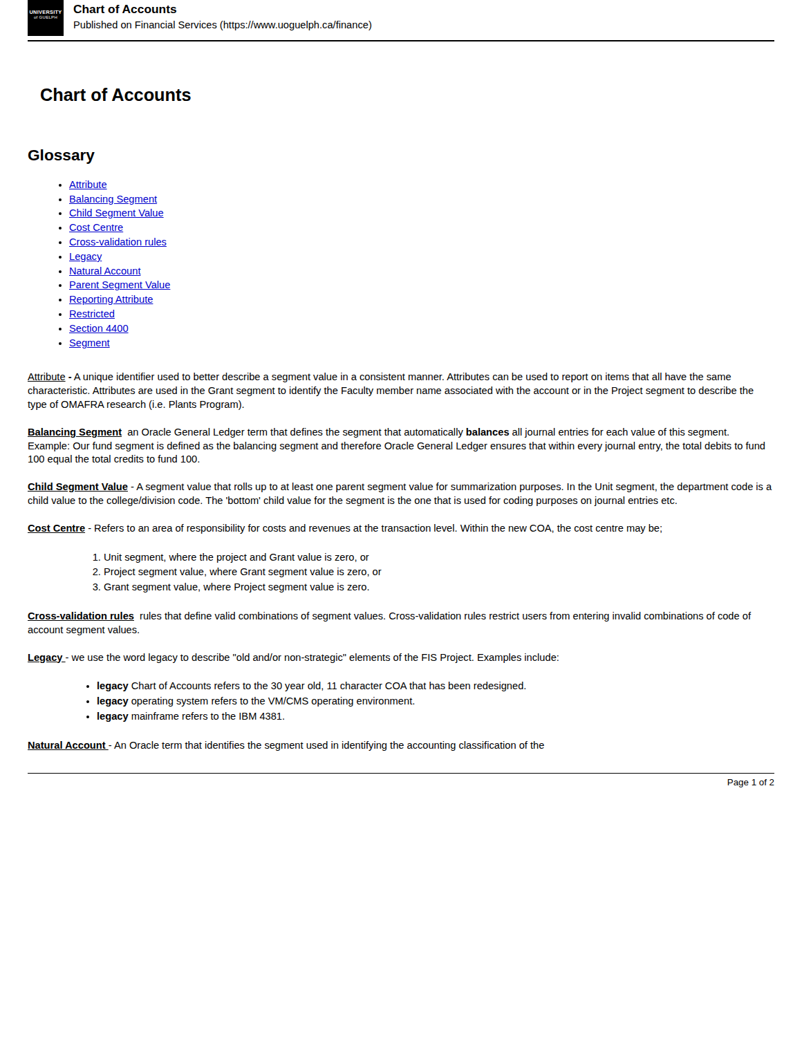UNIVERSITYof GUELPH
Chart of Accounts
Published on Financial Services (https://www.uoguelph.ca/finance)
Chart of Accounts
Glossary
Attribute
Balancing Segment
Child Segment Value
Cost Centre
Cross-validation rules
Legacy
Natural Account
Parent Segment Value
Reporting Attribute
Restricted
Section 4400
Segment
Attribute - A unique identifier used to better describe a segment value in a consistent manner. Attributes can be used to report on items that all have the same characteristic. Attributes are used in the Grant segment to identify the Faculty member name associated with the account or in the Project segment to describe the type of OMAFRA research (i.e. Plants Program).
Balancing Segment an Oracle General Ledger term that defines the segment that automatically balances all journal entries for each value of this segment. Example: Our fund segment is defined as the balancing segment and therefore Oracle General Ledger ensures that within every journal entry, the total debits to fund 100 equal the total credits to fund 100.
Child Segment Value - A segment value that rolls up to at least one parent segment value for summarization purposes. In the Unit segment, the department code is a child value to the college/division code. The 'bottom' child value for the segment is the one that is used for coding purposes on journal entries etc.
Cost Centre - Refers to an area of responsibility for costs and revenues at the transaction level. Within the new COA, the cost centre may be;
Unit segment, where the project and Grant value is zero, or
Project segment value, where Grant segment value is zero, or
Grant segment value, where Project segment value is zero.
Cross-validation rules rules that define valid combinations of segment values. Cross-validation rules restrict users from entering invalid combinations of code of account segment values.
Legacy - we use the word legacy to describe "old and/or non-strategic" elements of the FIS Project. Examples include:
legacy Chart of Accounts refers to the 30 year old, 11 character COA that has been redesigned.
legacy operating system refers to the VM/CMS operating environment.
legacy mainframe refers to the IBM 4381.
Natural Account - An Oracle term that identifies the segment used in identifying the accounting classification of the
Page 1 of 2